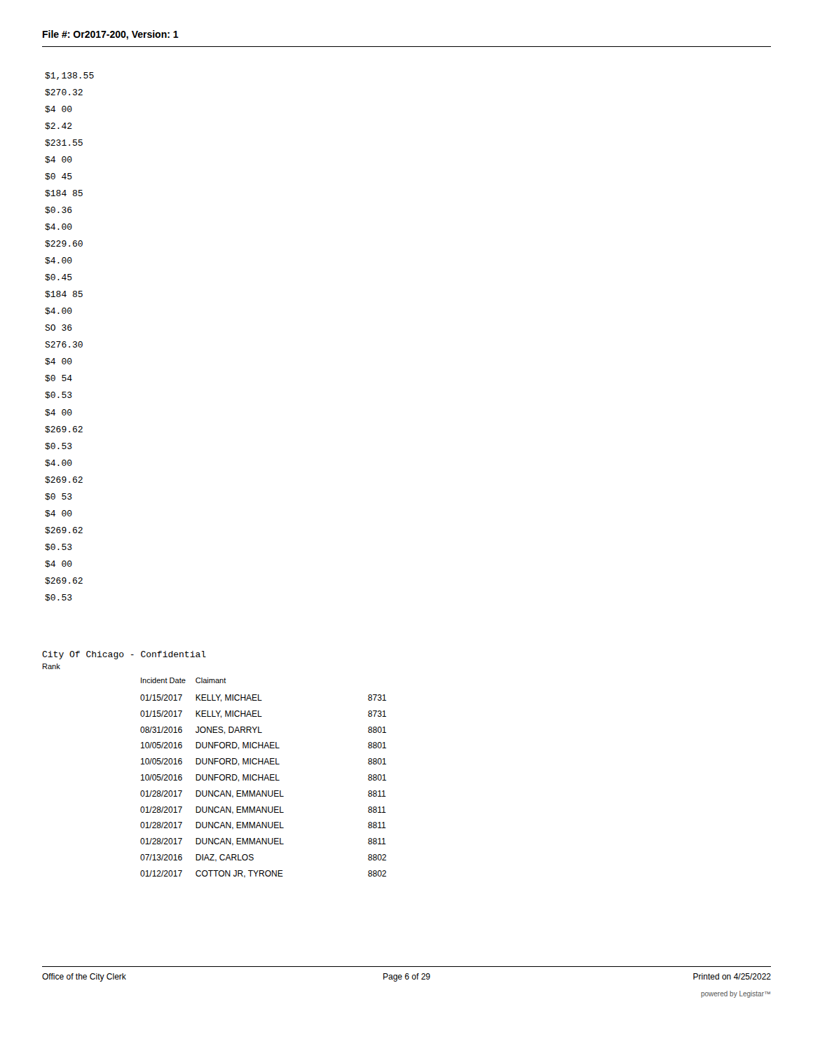File #: Or2017-200, Version: 1
$1,138.55
$270.32
$4 00
$2.42
$231.55
$4 00
$0 45
$184 85
$0.36
$4.00
$229.60
$4.00
$0.45
$184 85
$4.00
SO 36
S276.30
$4 00
$0 54
$0.53
$4 00
$269.62
$0.53
$4.00
$269.62
$0 53
$4 00
$269.62
$0.53
$4 00
$269.62
$0.53
City Of Chicago - Confidential
Rank
| Incident Date | Claimant | |
| --- | --- | --- |
| 01/15/2017 | KELLY, MICHAEL | 8731 |
| 01/15/2017 | KELLY, MICHAEL | 8731 |
| 08/31/2016 | JONES, DARRYL | 8801 |
| 10/05/2016 | DUNFORD, MICHAEL | 8801 |
| 10/05/2016 | DUNFORD, MICHAEL | 8801 |
| 10/05/2016 | DUNFORD, MICHAEL | 8801 |
| 01/28/2017 | DUNCAN, EMMANUEL | 8811 |
| 01/28/2017 | DUNCAN, EMMANUEL | 8811 |
| 01/28/2017 | DUNCAN, EMMANUEL | 8811 |
| 01/28/2017 | DUNCAN, EMMANUEL | 8811 |
| 07/13/2016 | DIAZ, CARLOS | 8802 |
| 01/12/2017 | COTTON JR, TYRONE | 8802 |
Office of the City Clerk
Page 6 of 29
Printed on 4/25/2022
powered by Legistar™